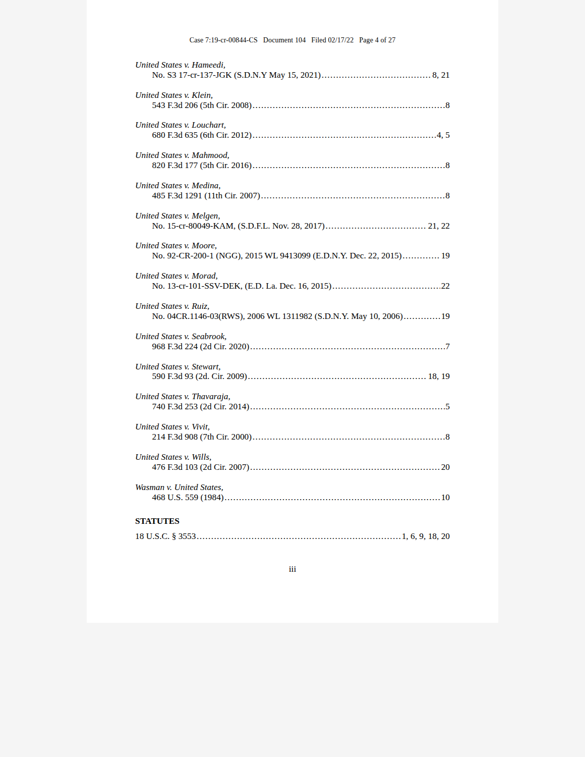Case 7:19-cr-00844-CS Document 104 Filed 02/17/22 Page 4 of 27
United States v. Hameedi,
No. S3 17-cr-137-JGK (S.D.N.Y May 15, 2021)........................................................................... 8, 21
United States v. Klein,
543 F.3d 206 (5th Cir. 2008)................................................................................................. 8
United States v. Louchart,
680 F.3d 635 (6th Cir. 2012)............................................................................................. 4, 5
United States v. Mahmood,
820 F.3d 177 (5th Cir. 2016)................................................................................................. 8
United States v. Medina,
485 F.3d 1291 (11th Cir. 2007)............................................................................................. 8
United States v. Melgen,
No. 15-cr-80049-KAM, (S.D.F.L. Nov. 28, 2017)......................................................... 21, 22
United States v. Moore,
No. 92-CR-200-1 (NGG), 2015 WL 9413099 (E.D.N.Y. Dec. 22, 2015).............................. 19
United States v. Morad,
No. 13-cr-101-SSV-DEK, (E.D. La. Dec. 16, 2015)............................................................ 22
United States v. Ruiz,
No. 04CR.1146-03(RWS), 2006 WL 1311982 (S.D.N.Y. May 10, 2006).............................. 19
United States v. Seabrook,
968 F.3d 224 (2d Cir. 2020)................................................................................................. 7
United States v. Stewart,
590 F.3d 93 (2d. Cir. 2009)........................................................................................... 18, 19
United States v. Thavaraja,
740 F.3d 253 (2d Cir. 2014)................................................................................................. 5
United States v. Vivit,
214 F.3d 908 (7th Cir. 2000)................................................................................................. 8
United States v. Wills,
476 F.3d 103 (2d Cir. 2007)............................................................................................... 20
Wasman v. United States,
468 U.S. 559 (1984)............................................................................................................. 10
STATUTES
18 U.S.C. § 3553......................................................................................................... 1, 6, 9, 18, 20
iii